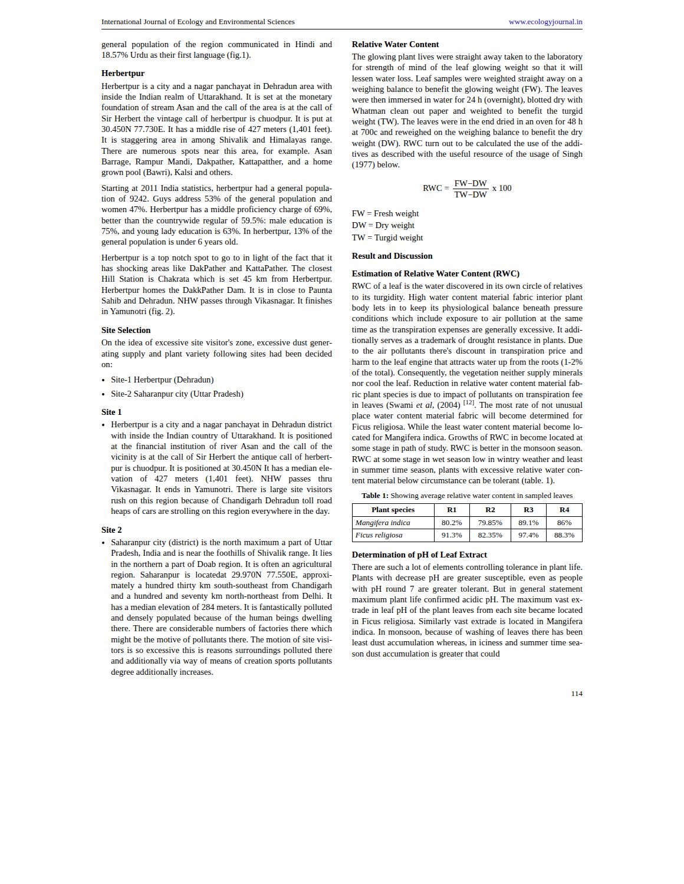International Journal of Ecology and Environmental Sciences www.ecologyjournal.in
general population of the region communicated in Hindi and 18.57% Urdu as their first language (fig.1).
Herbertpur
Herbertpur is a city and a nagar panchayat in Dehradun area with inside the Indian realm of Uttarakhand. It is set at the monetary foundation of stream Asan and the call of the area is at the call of Sir Herbert the vintage call of herbertpur is chuodpur. It is put at 30.450N 77.730E. It has a middle rise of 427 meters (1,401 feet). It is staggering area in among Shivalik and Himalayas range. There are numerous spots near this area, for example. Asan Barrage, Rampur Mandi, Dakpather, Kattapatther, and a home grown pool (Bawri), Kalsi and others.
Starting at 2011 India statistics, herbertpur had a general population of 9242. Guys address 53% of the general population and women 47%. Herbertpur has a middle proficiency charge of 69%, better than the countrywide regular of 59.5%: male education is 75%, and young lady education is 63%. In herbertpur, 13% of the general population is under 6 years old.
Herbertpur is a top notch spot to go to in light of the fact that it has shocking areas like DakPather and KattaPather. The closest Hill Station is Chakrata which is set 45 km from Herbertpur. Herbertpur homes the DakkPather Dam. It is in close to Paunta Sahib and Dehradun. NHW passes through Vikasnagar. It finishes in Yamunotri (fig. 2).
Site Selection
On the idea of excessive site visitor's zone, excessive dust generating supply and plant variety following sites had been decided on:
Site-1 Herbertpur (Dehradun)
Site-2 Saharanpur city (Uttar Pradesh)
Site 1
Herbertpur is a city and a nagar panchayat in Dehradun district with inside the Indian country of Uttarakhand. It is positioned at the financial institution of river Asan and the call of the vicinity is at the call of Sir Herbert the antique call of herbertpur is chuodpur. It is positioned at 30.450N It has a median elevation of 427 meters (1,401 feet). NHW passes thru Vikasnagar. It ends in Yamunotri. There is large site visitors rush on this region because of Chandigarh Dehradun toll road heaps of cars are strolling on this region everywhere in the day.
Site 2
Saharanpur city (district) is the north maximum a part of Uttar Pradesh, India and is near the foothills of Shivalik range. It lies in the northern a part of Doab region. It is often an agricultural region. Saharanpur is locatedat 29.970N 77.550E, approximately a hundred thirty km south-southeast from Chandigarh and a hundred and seventy km north-northeast from Delhi. It has a median elevation of 284 meters. It is fantastically polluted and densely populated because of the human beings dwelling there. There are considerable numbers of factories there which might be the motive of pollutants there. The motion of site visitors is so excessive this is reasons surroundings polluted there and additionally via way of means of creation sports pollutants degree additionally increases.
Relative Water Content
The glowing plant lives were straight away taken to the laboratory for strength of mind of the leaf glowing weight so that it will lessen water loss. Leaf samples were weighted straight away on a weighing balance to benefit the glowing weight (FW). The leaves were then immersed in water for 24 h (overnight), blotted dry with Whatman clean out paper and weighted to benefit the turgid weight (TW). The leaves were in the end dried in an oven for 48 h at 700c and reweighed on the weighing balance to benefit the dry weight (DW). RWC turn out to be calculated the use of the additives as described with the useful resource of the usage of Singh (1977) below.
RWC = FW−DW TW−DW x 100
FW = Fresh weight
DW = Dry weight
TW = Turgid weight
Result and Discussion
Estimation of Relative Water Content (RWC)
RWC of a leaf is the water discovered in its own circle of relatives to its turgidity. High water content material fabric interior plant body lets in to keep its physiological balance beneath pressure conditions which include exposure to air pollution at the same time as the transpiration expenses are generally excessive. It additionally serves as a trademark of drought resistance in plants. Due to the air pollutants there's discount in transpiration price and harm to the leaf engine that attracts water up from the roots (1-2% of the total). Consequently, the vegetation neither supply minerals nor cool the leaf. Reduction in relative water content material fabric plant species is due to impact of pollutants on transpiration fee in leaves (Swami et al, (2004) [12]. The most rate of not unusual place water content material fabric will become determined for Ficus religiosa. While the least water content material become located for Mangifera indica. Growths of RWC in become located at some stage in path of study. RWC is better in the monsoon season. RWC at some stage in wet season low in wintry weather and least in summer time season, plants with excessive relative water content material below circumstance can be tolerant (table. 1).
Table 1: Showing average relative water content in sampled leaves
| Plant species | R1 | R2 | R3 | R4 |
| --- | --- | --- | --- | --- |
| Mangifera indica | 80.2% | 79.85% | 89.1% | 86% |
| Ficus religiosa | 91.3% | 82.35% | 97.4% | 88.3% |
Determination of pH of Leaf Extract
There are such a lot of elements controlling tolerance in plant life. Plants with decrease pH are greater susceptible, even as people with pH round 7 are greater tolerant. But in general statement maximum plant life confirmed acidic pH. The maximum vast extrade in leaf pH of the plant leaves from each site became located in Ficus religiosa. Similarly vast extrade is located in Mangifera indica. In monsoon, because of washing of leaves there has been least dust accumulation whereas, in iciness and summer time season dust accumulation is greater that could
114